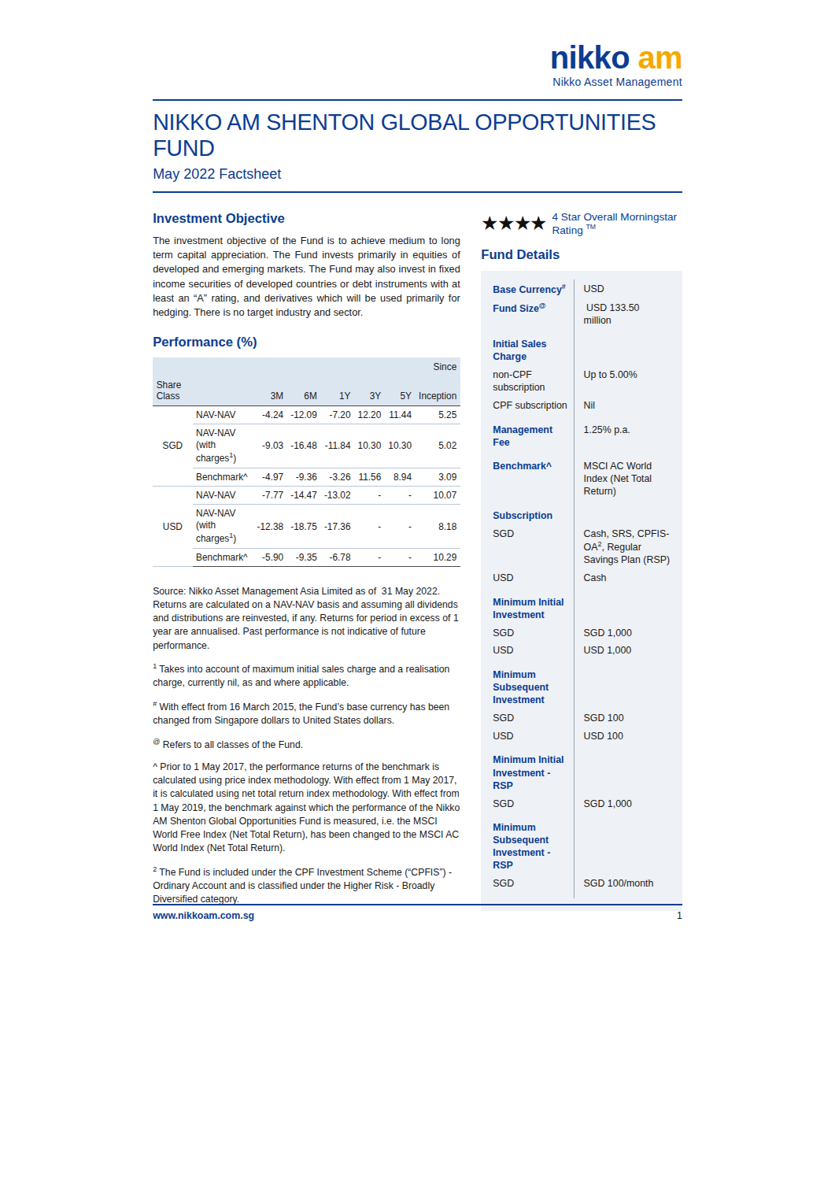nikko am
Nikko Asset Management
NIKKO AM SHENTON GLOBAL OPPORTUNITIES FUND
May 2022 Factsheet
Investment Objective
The investment objective of the Fund is to achieve medium to long term capital appreciation. The Fund invests primarily in equities of developed and emerging markets. The Fund may also invest in fixed income securities of developed countries or debt instruments with at least an “A” rating, and derivatives which will be used primarily for hedging. There is no target industry and sector.
Performance (%)
| | | | | | | | Since |
| --- | --- | --- | --- | --- | --- | --- | --- |
| Share Class | | 3M | 6M | 1Y | 3Y | 5Y | Inception |
| SGD | NAV-NAV | -4.24 | -12.09 | -7.20 | 12.20 | 11.44 | 5.25 |
| NAV-NAV (with charges 1 ) | -9.03 | -16.48 | -11.84 | 10.30 | 10.30 | 5.02 |
| Benchmark^ | -4.97 | -9.36 | -3.26 | 11.56 | 8.94 | 3.09 |
| USD | NAV-NAV | -7.77 | -14.47 | -13.02 | - | - | 10.07 |
| NAV-NAV (with charges 1 ) | -12.38 | -18.75 | -17.36 | - | - | 8.18 |
| Benchmark^ | -5.90 | -9.35 | -6.78 | - | - | 10.29 |
Source: Nikko Asset Management Asia Limited as of 31 May 2022.
Returns are calculated on a NAV-NAV basis and assuming all dividends and distributions are reinvested, if any. Returns for period in excess of 1 year are annualised. Past performance is not indicative of future performance.
1 Takes into account of maximum initial sales charge and a realisation charge, currently nil, as and where applicable.
# With effect from 16 March 2015, the Fund’s base currency has been changed from Singapore dollars to United States dollars.
@ Refers to all classes of the Fund.
^ Prior to 1 May 2017, the performance returns of the benchmark is calculated using price index methodology. With effect from 1 May 2017, it is calculated using net total return index methodology. With effect from 1 May 2019, the benchmark against which the performance of the Nikko AM Shenton Global Opportunities Fund is measured, i.e. the MSCI World Free Index (Net Total Return), has been changed to the MSCI AC World Index (Net Total Return).
2 The Fund is included under the CPF Investment Scheme (“CPFIS”) - Ordinary Account and is classified under the Higher Risk - Broadly Diversified category.
★★★★ 4 Star Overall Morningstar Rating TM
Fund Details
| Base Currency # | USD |
| Fund Size @ | USD 133.50 million |
| Initial Sales Charge | |
| non-CPF subscription | Up to 5.00% |
| CPF subscription | Nil |
| Management Fee | 1.25% p.a. |
| Benchmark^ | MSCI AC World Index (Net Total Return) |
| Subscription | |
| SGD | Cash, SRS, CPFIS-OA 2 , Regular Savings Plan (RSP) |
| USD | Cash |
| Minimum Initial Investment | |
| SGD | SGD 1,000 |
| USD | USD 1,000 |
| Minimum Subsequent Investment | |
| SGD | SGD 100 |
| USD | USD 100 |
| Minimum Initial Investment - RSP | |
| SGD | SGD 1,000 |
| Minimum Subsequent Investment - RSP | |
| SGD | SGD 100/month |
www.nikkoam.com.sg 1